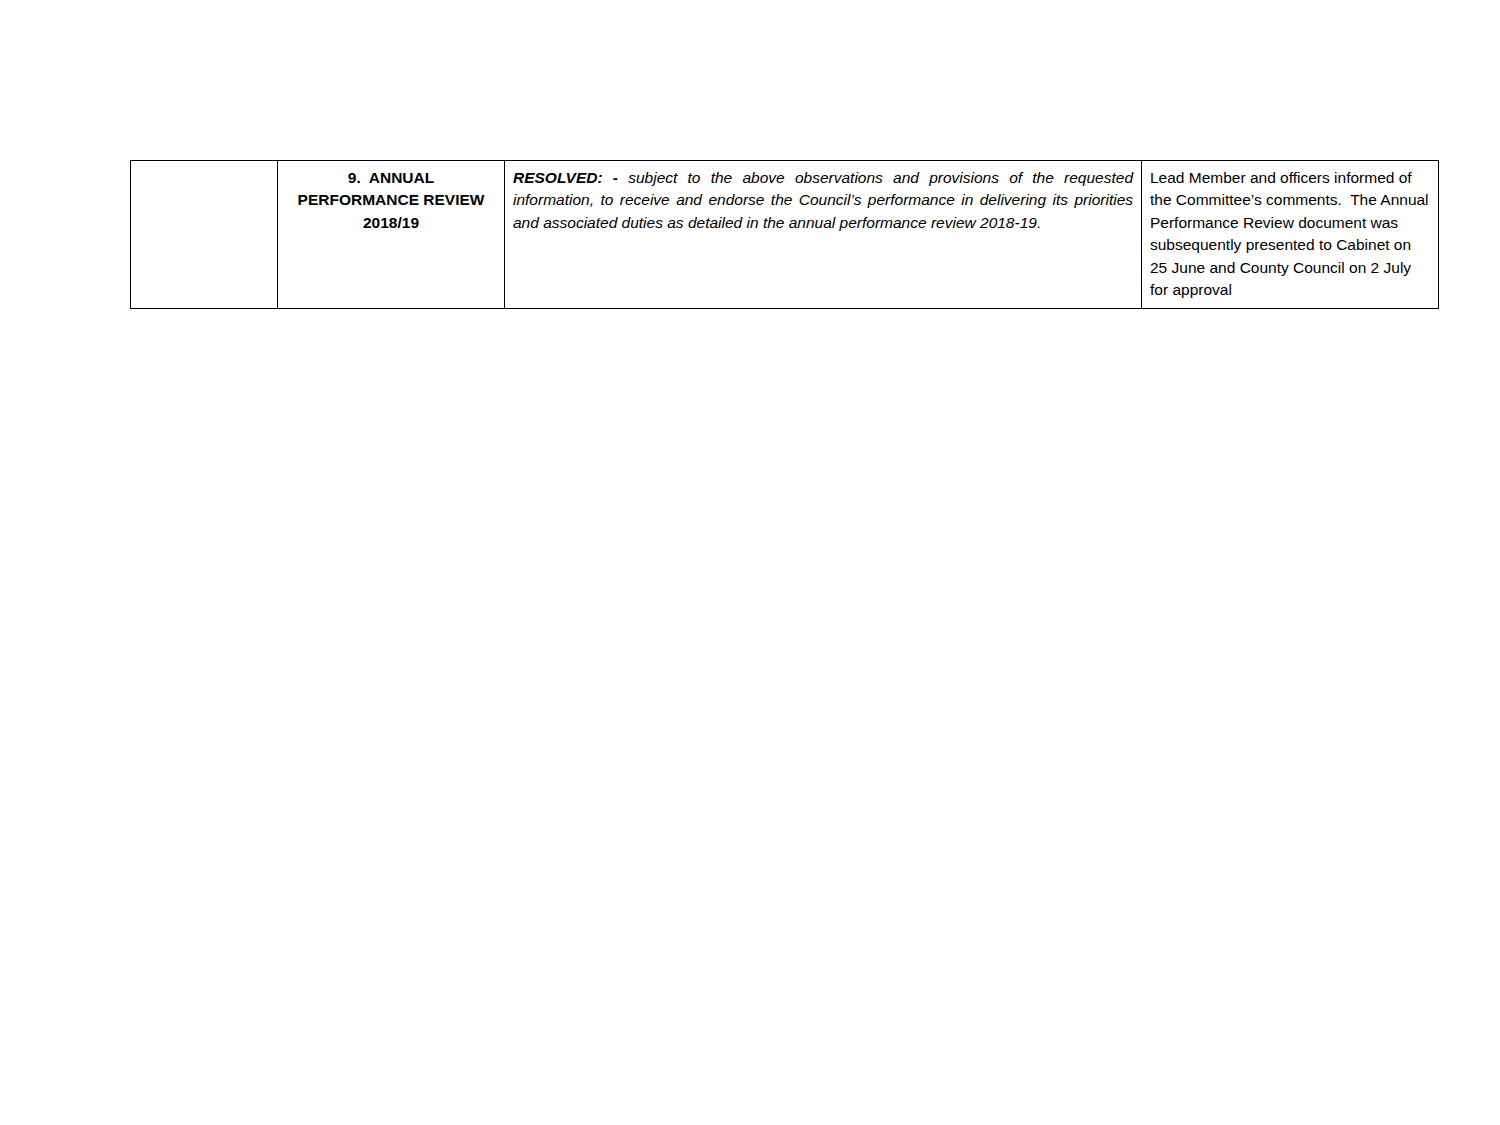| | 9. ANNUAL PERFORMANCE REVIEW 2018/19 | RESOLVED: - subject to the above observations and provisions of the requested information, to receive and endorse the Council’s performance in delivering its priorities and associated duties as detailed in the annual performance review 2018-19. | Lead Member and officers informed of the Committee’s comments. The Annual Performance Review document was subsequently presented to Cabinet on 25 June and County Council on 2 July for approval |